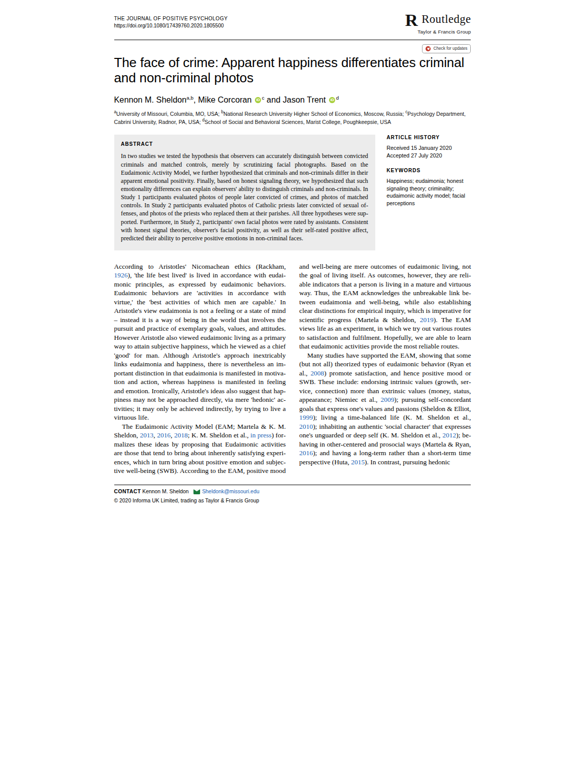The Journal of Positive Psychology
https://doi.org/10.1080/17439760.2020.1805500
R Routledge
Taylor & Francis Group
Check for updates
The face of crime: Apparent happiness differentiates criminal and non-criminal photos
Kennon M. Sheldona,b, Mike Corcoran c and Jason Trent d
aUniversity of Missouri, Columbia, MO, USA; bNational Research University Higher School of Economics, Moscow, Russia; cPsychology Department, Cabrini University, Radnor, PA, USA; dSchool of Social and Behavioral Sciences, Marist College, Poughkeepsie, USA
Abstract
In two studies we tested the hypothesis that observers can accurately distinguish between convicted criminals and matched controls, merely by scrutinizing facial photographs. Based on the Eudaimonic Activity Model, we further hypothesized that criminals and non-criminals differ in their apparent emotional positivity. Finally, based on honest signaling theory, we hypothesized that such emotionality differences can explain observers' ability to distinguish criminals and non-criminals. In Study 1 participants evaluated photos of people later convicted of crimes, and photos of matched controls. In Study 2 participants evaluated photos of Catholic priests later convicted of sexual offenses, and photos of the priests who replaced them at their parishes. All three hypotheses were supported. Furthermore, in Study 2, participants' own facial photos were rated by assistants. Consistent with honest signal theories, observer's facial positivity, as well as their self-rated positive affect, predicted their ability to perceive positive emotions in non-criminal faces.
Article history
Received 15 January 2020
Accepted 27 July 2020
Keywords
Happiness; eudaimonia; honest signaling theory; criminality; eudaimonic activity model; facial perceptions
According to Aristotles' Nicomachean ethics (Rackham, 1926), 'the life best lived' is lived in accordance with eudaimonic principles, as expressed by eudaimonic behaviors. Eudaimonic behaviors are 'activities in accordance with virtue,' the 'best activities of which men are capable.' In Aristotle's view eudaimonia is not a feeling or a state of mind – instead it is a way of being in the world that involves the pursuit and practice of exemplary goals, values, and attitudes. However Aristotle also viewed eudaimonic living as a primary way to attain subjective happiness, which he viewed as a chief 'good' for man. Although Aristotle's approach inextricably links eudaimonia and happiness, there is nevertheless an important distinction in that eudaimonia is manifested in motivation and action, whereas happiness is manifested in feeling and emotion. Ironically, Aristotle's ideas also suggest that happiness may not be approached directly, via mere 'hedonic' activities; it may only be achieved indirectly, by trying to live a virtuous life.
The Eudaimonic Activity Model (EAM; Martela & K. M. Sheldon, 2013, 2016, 2018; K. M. Sheldon et al., in press) formalizes these ideas by proposing that Eudaimonic activities are those that tend to bring about inherently satisfying experiences, which in turn bring about positive emotion and subjective well-being (SWB). According to the EAM, positive mood and well-being are mere outcomes of eudaimonic living, not the goal of living itself. As outcomes, however, they are reliable indicators that a person is living in a mature and virtuous way. Thus, the EAM acknowledges the unbreakable link between eudaimonia and well-being, while also establishing clear distinctions for empirical inquiry, which is imperative for scientific progress (Martela & Sheldon, 2019). The EAM views life as an experiment, in which we try out various routes to satisfaction and fulfilment. Hopefully, we are able to learn that eudaimonic activities provide the most reliable routes.
Many studies have supported the EAM, showing that some (but not all) theorized types of eudaimonic behavior (Ryan et al., 2008) promote satisfaction, and hence positive mood or SWB. These include: endorsing intrinsic values (growth, service, connection) more than extrinsic values (money, status, appearance; Niemiec et al., 2009); pursuing self-concordant goals that express one's values and passions (Sheldon & Elliot, 1999); living a time-balanced life (K. M. Sheldon et al., 2010); inhabiting an authentic 'social character' that expresses one's unguarded or deep self (K. M. Sheldon et al., 2012); behaving in other-centered and prosocial ways (Martela & Ryan, 2016); and having a long-term rather than a short-term time perspective (Huta, 2015). In contrast, pursuing hedonic
CONTACT Kennon M. Sheldon Sheldonk@missouri.edu
© 2020 Informa UK Limited, trading as Taylor & Francis Group